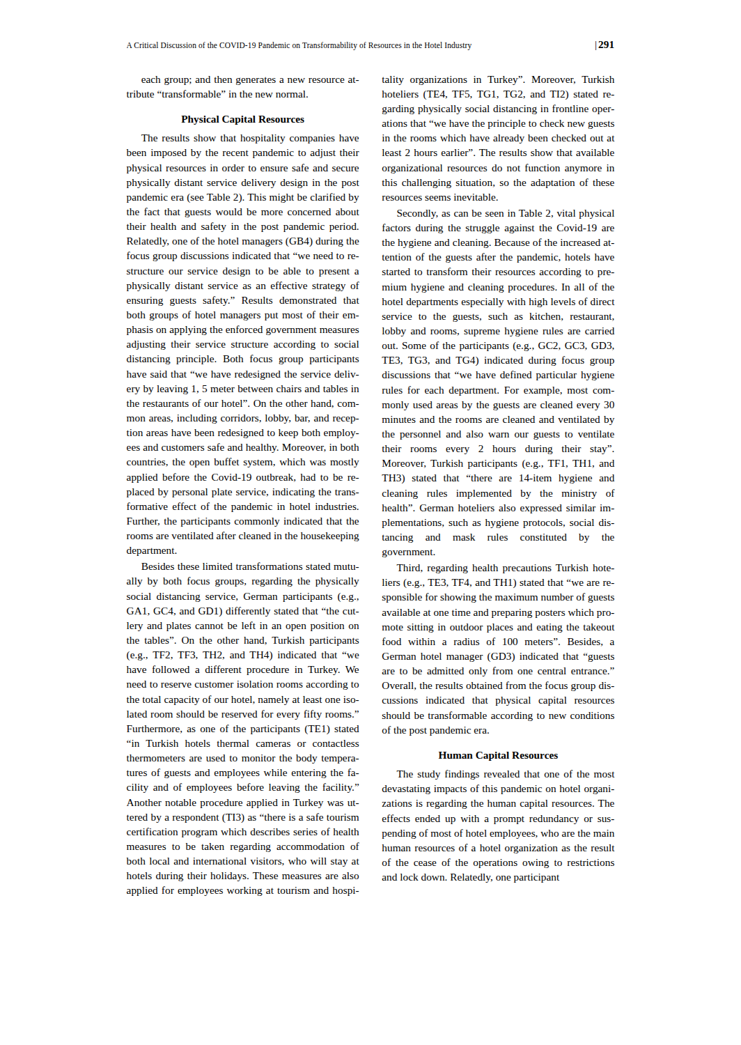A Critical Discussion of the COVID-19 Pandemic on Transformability of Resources in the Hotel Industry
|291
each group; and then generates a new resource attribute “transformable” in the new normal.
Physical Capital Resources
The results show that hospitality companies have been imposed by the recent pandemic to adjust their physical resources in order to ensure safe and secure physically distant service delivery design in the post pandemic era (see Table 2). This might be clarified by the fact that guests would be more concerned about their health and safety in the post pandemic period. Relatedly, one of the hotel managers (GB4) during the focus group discussions indicated that “we need to restructure our service design to be able to present a physically distant service as an effective strategy of ensuring guests safety.” Results demonstrated that both groups of hotel managers put most of their emphasis on applying the enforced government measures adjusting their service structure according to social distancing principle. Both focus group participants have said that “we have redesigned the service delivery by leaving 1, 5 meter between chairs and tables in the restaurants of our hotel”. On the other hand, common areas, including corridors, lobby, bar, and reception areas have been redesigned to keep both employees and customers safe and healthy. Moreover, in both countries, the open buffet system, which was mostly applied before the Covid-19 outbreak, had to be replaced by personal plate service, indicating the transformative effect of the pandemic in hotel industries. Further, the participants commonly indicated that the rooms are ventilated after cleaned in the housekeeping department.
Besides these limited transformations stated mutually by both focus groups, regarding the physically social distancing service, German participants (e.g., GA1, GC4, and GD1) differently stated that “the cutlery and plates cannot be left in an open position on the tables”. On the other hand, Turkish participants (e.g., TF2, TF3, TH2, and TH4) indicated that “we have followed a different procedure in Turkey. We need to reserve customer isolation rooms according to the total capacity of our hotel, namely at least one isolated room should be reserved for every fifty rooms.” Furthermore, as one of the participants (TE1) stated “in Turkish hotels thermal cameras or contactless thermometers are used to monitor the body temperatures of guests and employees while entering the facility and of employees before leaving the facility.” Another notable procedure applied in Turkey was uttered by a respondent (TI3) as “there is a safe tourism certification program which describes series of health measures to be taken regarding accommodation of both local and international visitors, who will stay at hotels during their holidays. These measures are also applied for employees working at tourism and hospitality organizations in Turkey”. Moreover, Turkish hoteliers (TE4, TF5, TG1, TG2, and TI2) stated regarding physically social distancing in frontline operations that “we have the principle to check new guests in the rooms which have already been checked out at least 2 hours earlier”. The results show that available organizational resources do not function anymore in this challenging situation, so the adaptation of these resources seems inevitable.
Secondly, as can be seen in Table 2, vital physical factors during the struggle against the Covid-19 are the hygiene and cleaning. Because of the increased attention of the guests after the pandemic, hotels have started to transform their resources according to premium hygiene and cleaning procedures. In all of the hotel departments especially with high levels of direct service to the guests, such as kitchen, restaurant, lobby and rooms, supreme hygiene rules are carried out. Some of the participants (e.g., GC2, GC3, GD3, TE3, TG3, and TG4) indicated during focus group discussions that “we have defined particular hygiene rules for each department. For example, most commonly used areas by the guests are cleaned every 30 minutes and the rooms are cleaned and ventilated by the personnel and also warn our guests to ventilate their rooms every 2 hours during their stay”. Moreover, Turkish participants (e.g., TF1, TH1, and TH3) stated that “there are 14-item hygiene and cleaning rules implemented by the ministry of health”. German hoteliers also expressed similar implementations, such as hygiene protocols, social distancing and mask rules constituted by the government.
Third, regarding health precautions Turkish hoteliers (e.g., TE3, TF4, and TH1) stated that “we are responsible for showing the maximum number of guests available at one time and preparing posters which promote sitting in outdoor places and eating the takeout food within a radius of 100 meters”. Besides, a German hotel manager (GD3) indicated that “guests are to be admitted only from one central entrance.” Overall, the results obtained from the focus group discussions indicated that physical capital resources should be transformable according to new conditions of the post pandemic era.
Human Capital Resources
The study findings revealed that one of the most devastating impacts of this pandemic on hotel organizations is regarding the human capital resources. The effects ended up with a prompt redundancy or suspending of most of hotel employees, who are the main human resources of a hotel organization as the result of the cease of the operations owing to restrictions and lock down. Relatedly, one participant